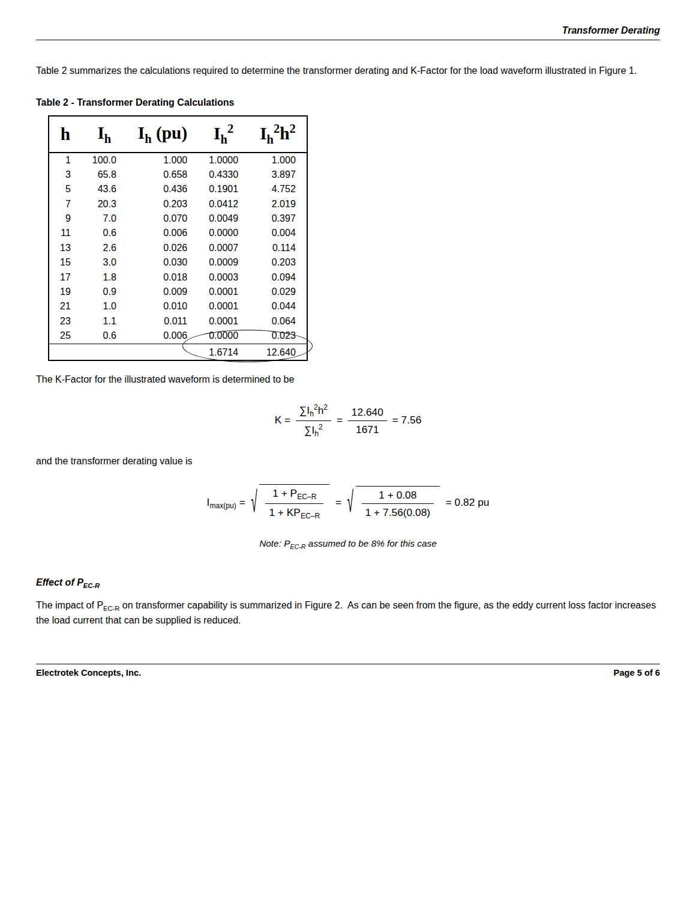Transformer Derating
Table 2 summarizes the calculations required to determine the transformer derating and K-Factor for the load waveform illustrated in Figure 1.
Table 2 - Transformer Derating Calculations
| h | I h | I h (pu) | I h 2 | I h 2 h 2 |
| --- | --- | --- | --- | --- |
| 1 | 100.0 | 1.000 | 1.0000 | 1.000 |
| 3 | 65.8 | 0.658 | 0.4330 | 3.897 |
| 5 | 43.6 | 0.436 | 0.1901 | 4.752 |
| 7 | 20.3 | 0.203 | 0.0412 | 2.019 |
| 9 | 7.0 | 0.070 | 0.0049 | 0.397 |
| 11 | 0.6 | 0.006 | 0.0000 | 0.004 |
| 13 | 2.6 | 0.026 | 0.0007 | 0.114 |
| 15 | 3.0 | 0.030 | 0.0009 | 0.203 |
| 17 | 1.8 | 0.018 | 0.0003 | 0.094 |
| 19 | 0.9 | 0.009 | 0.0001 | 0.029 |
| 21 | 1.0 | 0.010 | 0.0001 | 0.044 |
| 23 | 1.1 | 0.011 | 0.0001 | 0.064 |
| 25 | 0.6 | 0.006 | 0.0000 | 0.023 |
| | | | 1.6714 | 12.640 |
The K-Factor for the illustrated waveform is determined to be
K = ∑Ih 2h2∑Ih 2 = 12.6401671 = 7.56
and the transformer derating value is
Imax(pu) = 1 + PEC–R 1 + KPEC–R = 1 + 0.081 + 7.56(0.08) = 0.82 pu
Note: PEC-R assumed to be 8% for this case
Effect of PEC-R
The impact of PEC-R on transformer capability is summarized in Figure 2. As can be seen from the figure, as the eddy current loss factor increases the load current that can be supplied is reduced.
Electrotek Concepts, Inc. Page 5 of 6